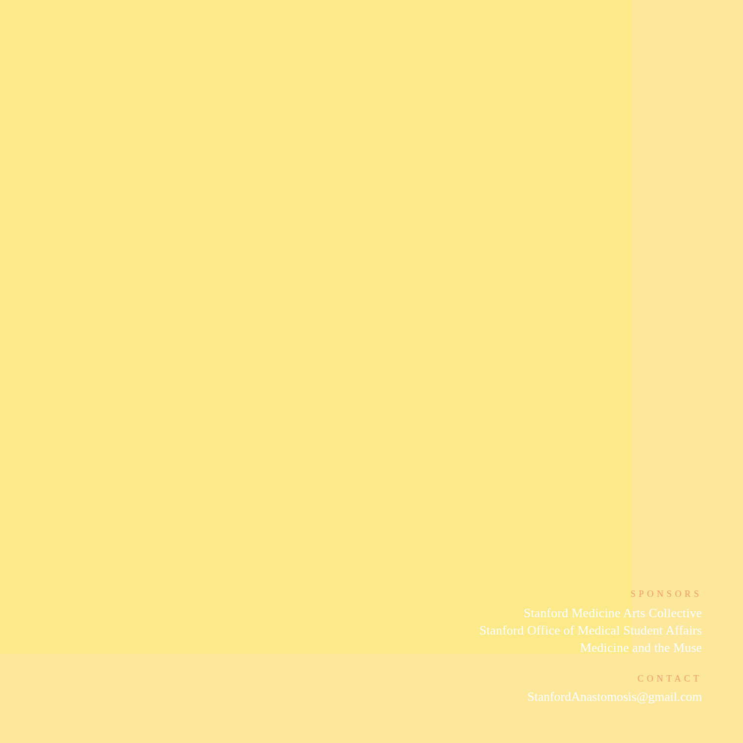Sponsors
Stanford Medicine Arts Collective
Stanford Office of Medical Student Affairs
Medicine and the Muse
Contact
StanfordAnastomosis@gmail.com